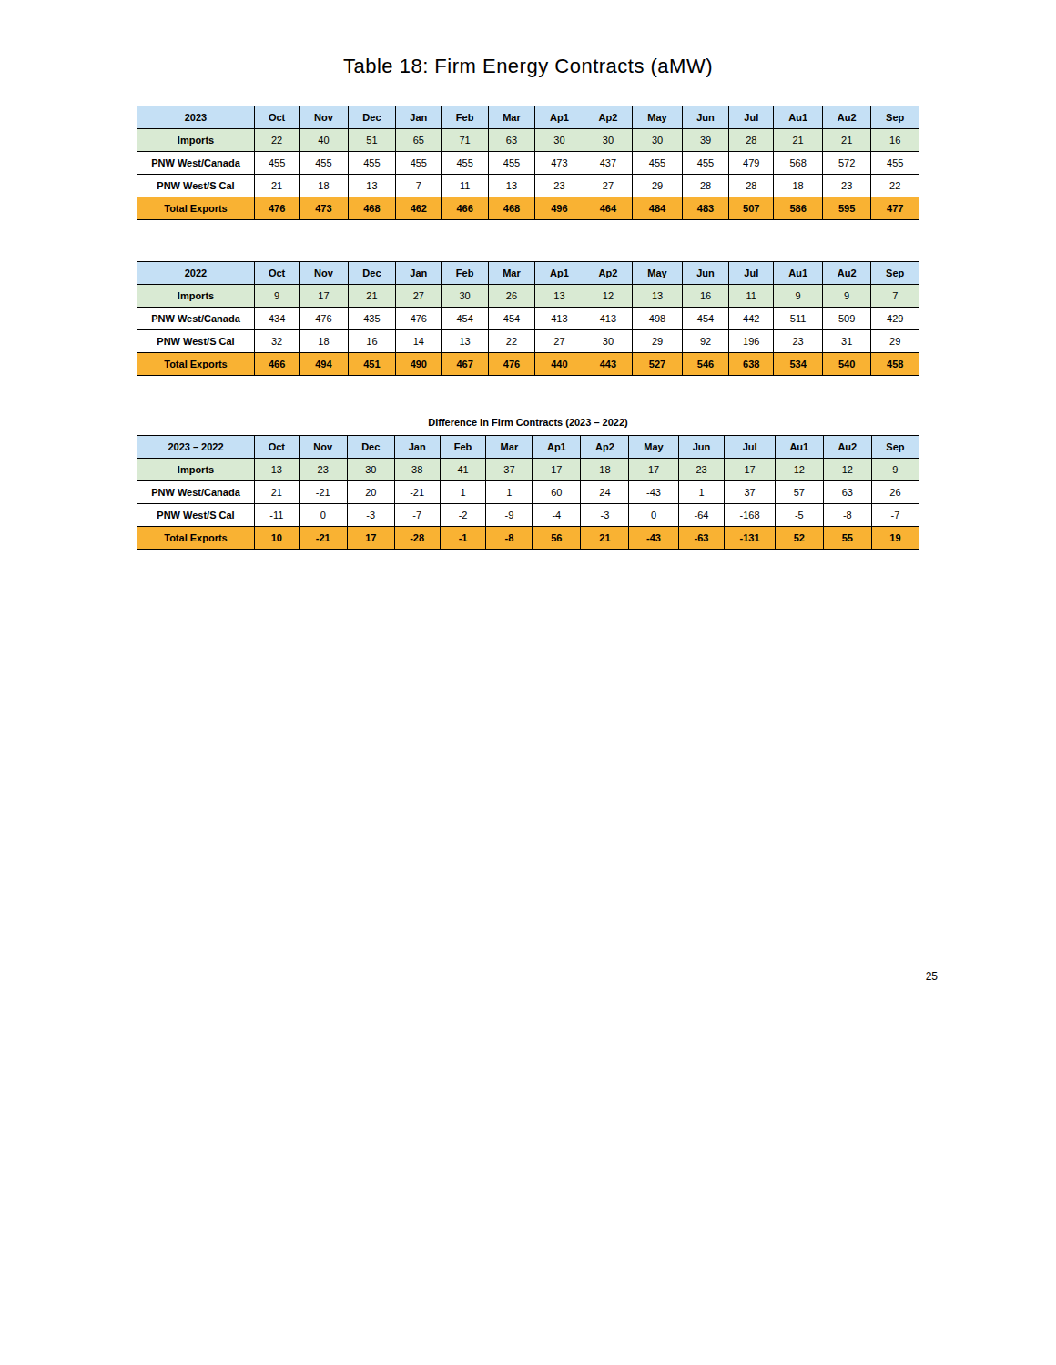Table 18: Firm Energy Contracts (aMW)
| 2023 | Oct | Nov | Dec | Jan | Feb | Mar | Ap1 | Ap2 | May | Jun | Jul | Au1 | Au2 | Sep |
| --- | --- | --- | --- | --- | --- | --- | --- | --- | --- | --- | --- | --- | --- | --- |
| Imports | 22 | 40 | 51 | 65 | 71 | 63 | 30 | 30 | 30 | 39 | 28 | 21 | 21 | 16 |
| PNW West/Canada | 455 | 455 | 455 | 455 | 455 | 455 | 473 | 437 | 455 | 455 | 479 | 568 | 572 | 455 |
| PNW West/S Cal | 21 | 18 | 13 | 7 | 11 | 13 | 23 | 27 | 29 | 28 | 28 | 18 | 23 | 22 |
| Total Exports | 476 | 473 | 468 | 462 | 466 | 468 | 496 | 464 | 484 | 483 | 507 | 586 | 595 | 477 |
| 2022 | Oct | Nov | Dec | Jan | Feb | Mar | Ap1 | Ap2 | May | Jun | Jul | Au1 | Au2 | Sep |
| --- | --- | --- | --- | --- | --- | --- | --- | --- | --- | --- | --- | --- | --- | --- |
| Imports | 9 | 17 | 21 | 27 | 30 | 26 | 13 | 12 | 13 | 16 | 11 | 9 | 9 | 7 |
| PNW West/Canada | 434 | 476 | 435 | 476 | 454 | 454 | 413 | 413 | 498 | 454 | 442 | 511 | 509 | 429 |
| PNW West/S Cal | 32 | 18 | 16 | 14 | 13 | 22 | 27 | 30 | 29 | 92 | 196 | 23 | 31 | 29 |
| Total Exports | 466 | 494 | 451 | 490 | 467 | 476 | 440 | 443 | 527 | 546 | 638 | 534 | 540 | 458 |
Difference in Firm Contracts (2023 – 2022)
| 2023 – 2022 | Oct | Nov | Dec | Jan | Feb | Mar | Ap1 | Ap2 | May | Jun | Jul | Au1 | Au2 | Sep |
| --- | --- | --- | --- | --- | --- | --- | --- | --- | --- | --- | --- | --- | --- | --- |
| Imports | 13 | 23 | 30 | 38 | 41 | 37 | 17 | 18 | 17 | 23 | 17 | 12 | 12 | 9 |
| PNW West/Canada | 21 | -21 | 20 | -21 | 1 | 1 | 60 | 24 | -43 | 1 | 37 | 57 | 63 | 26 |
| PNW West/S Cal | -11 | 0 | -3 | -7 | -2 | -9 | -4 | -3 | 0 | -64 | -168 | -5 | -8 | -7 |
| Total Exports | 10 | -21 | 17 | -28 | -1 | -8 | 56 | 21 | -43 | -63 | -131 | 52 | 55 | 19 |
25